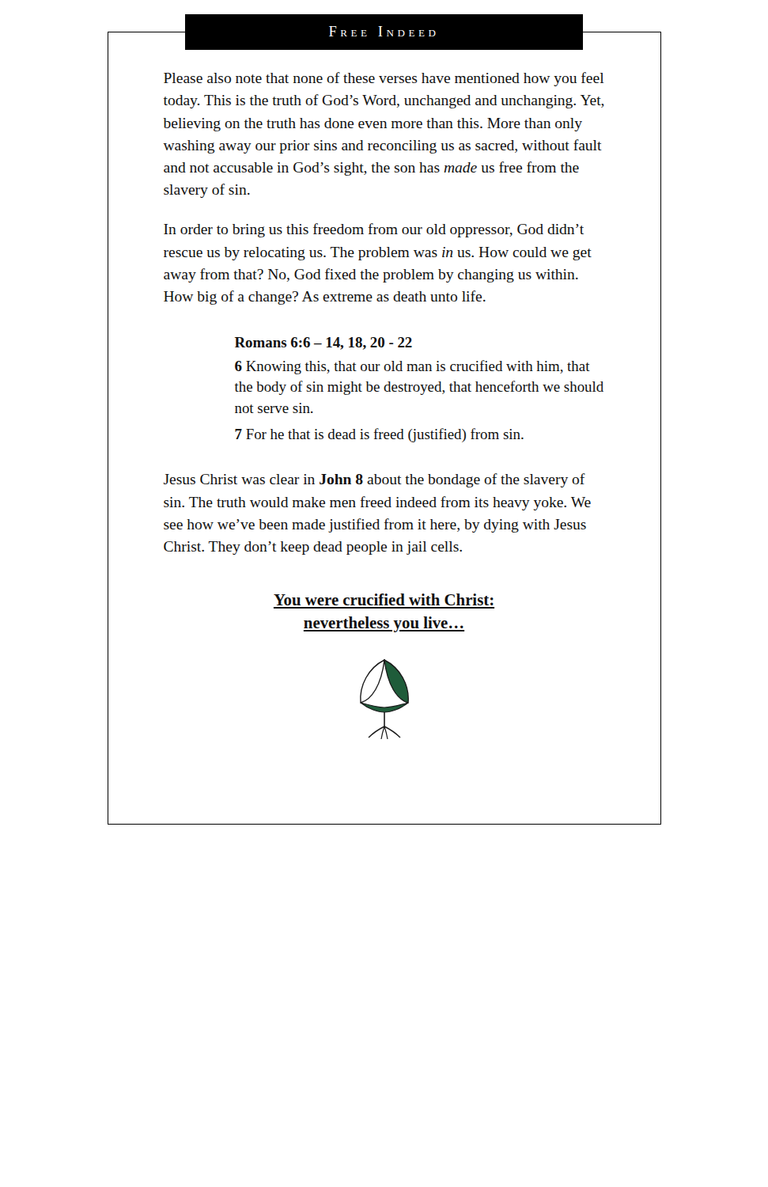Free Indeed
Please also note that none of these verses have mentioned how you feel today. This is the truth of God’s Word, unchanged and unchanging. Yet, believing on the truth has done even more than this. More than only washing away our prior sins and reconciling us as sacred, without fault and not accusable in God’s sight, the son has made us free from the slavery of sin.
In order to bring us this freedom from our old oppressor, God didn’t rescue us by relocating us. The problem was in us. How could we get away from that? No, God fixed the problem by changing us within. How big of a change? As extreme as death unto life.
Romans 6:6 – 14, 18, 20 - 22
6 Knowing this, that our old man is crucified with him, that the body of sin might be destroyed, that henceforth we should not serve sin.
7 For he that is dead is freed (justified) from sin.
Jesus Christ was clear in John 8 about the bondage of the slavery of sin. The truth would make men freed indeed from its heavy yoke. We see how we’ve been made justified from it here, by dying with Jesus Christ. They don’t keep dead people in jail cells.
You were crucified with Christ:
nevertheless you live…